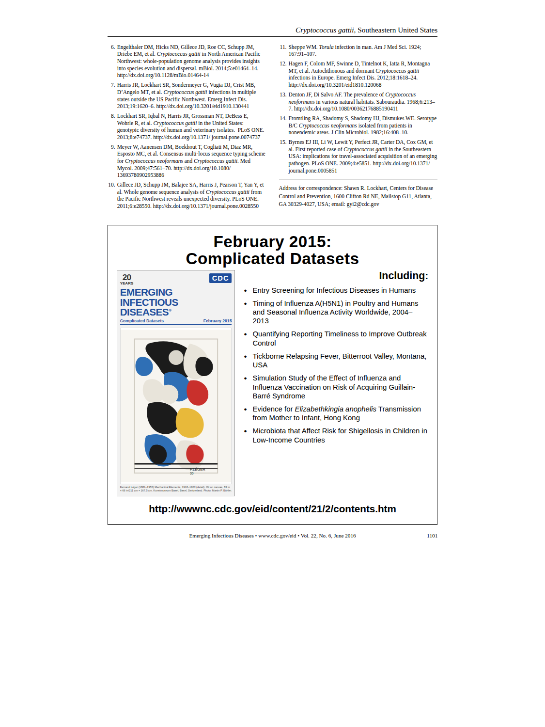Cryptococcus gattii, Southeastern United States
6. Engelthaler DM, Hicks ND, Gillece JD, Roe CC, Schupp JM, Driebe EM, et al. Cryptococcus gattii in North American Pacific Northwest: whole-population genome analysis provides insights into species evolution and dispersal. mBiol. 2014;5:e01464–14. http://dx.doi.org/10.1128/mBio.01464-14
7. Harris JR, Lockhart SR, Sondermeyer G, Vugia DJ, Crist MB, D’Angelo MT, et al. Cryptococcus gattii infections in multiple states outside the US Pacific Northwest. Emerg Infect Dis. 2013;19:1620–6. http://dx.doi.org/10.3201/eid1910.130441
8. Lockhart SR, Iqbal N, Harris JR, Grossman NT, DeBess E, Wohrle R, et al. Cryptococcus gattii in the United States: genotypic diversity of human and veterinary isolates. PLoS ONE. 2013;8:e74737. http://dx.doi.org/10.1371/ journal.pone.0074737
9. Meyer W, Aanensen DM, Boekhout T, Cogliati M, Diaz MR, Esposto MC, et al. Consensus multi-locus sequence typing scheme for Cryptococcus neoformans and Cryptococcus gattii. Med Mycol. 2009;47:561–70. http://dx.doi.org/10.1080/ 13693780902953886
10. Gillece JD, Schupp JM, Balajee SA, Harris J, Pearson T, Yan Y, et al. Whole genome sequence analysis of Cryptococcus gattii from the Pacific Northwest reveals unexpected diversity. PLoS ONE. 2011;6:e28550. http://dx.doi.org/10.1371/journal.pone.0028550
11. Sheppe WM. Torula infection in man. Am J Med Sci. 1924; 167:91–107.
12. Hagen F, Colom MF, Swinne D, Tintelnot K, Iatta R, Montagna MT, et al. Autochthonous and dormant Cryptococcus gattii infections in Europe. Emerg Infect Dis. 2012;18:1618–24. http://dx.doi.org/10.3201/eid1810.120068
13. Denton JF, Di Salvo AF. The prevalence of Cryptococcus neoformans in various natural habitats. Sabouraudia. 1968;6:213–7. http://dx.doi.org/10.1080/00362176885190411
14. Fromtling RA, Shadomy S, Shadomy HJ, Dismukes WE. Serotype B/C Cryptococcus neoformans isolated from patients in nonendemic areas. J Clin Microbiol. 1982;16:408–10.
15. Byrnes EJ III, Li W, Lewit Y, Perfect JR, Carter DA, Cox GM, et al. First reported case of Cryptococcus gattii in the Southeastern USA: implications for travel-associated acquisition of an emerging pathogen. PLoS ONE. 2009;4:e5851. http://dx.doi.org/10.1371/ journal.pone.0005851
Address for correspondence: Shawn R. Lockhart, Centers for Disease Control and Prevention, 1600 Clifton Rd NE, Mailstop G11, Atlanta, GA 30329-4027, USA; email: gyi2@cdc.gov
February 2015:
Complicated Datasets
20 YEARS
CDC
EMERGING
INFECTIOUS DISEASES®
Complicated Datasets February 2015
F.LÉGER 30
Fernand Léger (1881–1955) Mechanical Elements, 1918–1923 (detail). Oil on canvas, 83 in × 66 in/211 cm × 167.5 cm. Kunstmuseum Basel, Basel, Switzerland. Photo: Martin P. Bühler.
Including:
Entry Screening for Infectious Diseases in Humans
Timing of Influenza A(H5N1) in Poultry and Humans and Seasonal Influenza Activity Worldwide, 2004–2013
Quantifying Reporting Timeliness to Improve Outbreak Control
Tickborne Relapsing Fever, Bitterroot Valley, Montana, USA
Simulation Study of the Effect of Influenza and Influenza Vaccination on Risk of Acquiring Guillain-Barré Syndrome
Evidence for Elizabethkingia anophelis Transmission from Mother to Infant, Hong Kong
Microbiota that Affect Risk for Shigellosis in Children in Low-Income Countries
http://wwwnc.cdc.gov/eid/content/21/2/contents.htm
Emerging Infectious Diseases • www.cdc.gov/eid • Vol. 22, No. 6, June 2016
1101